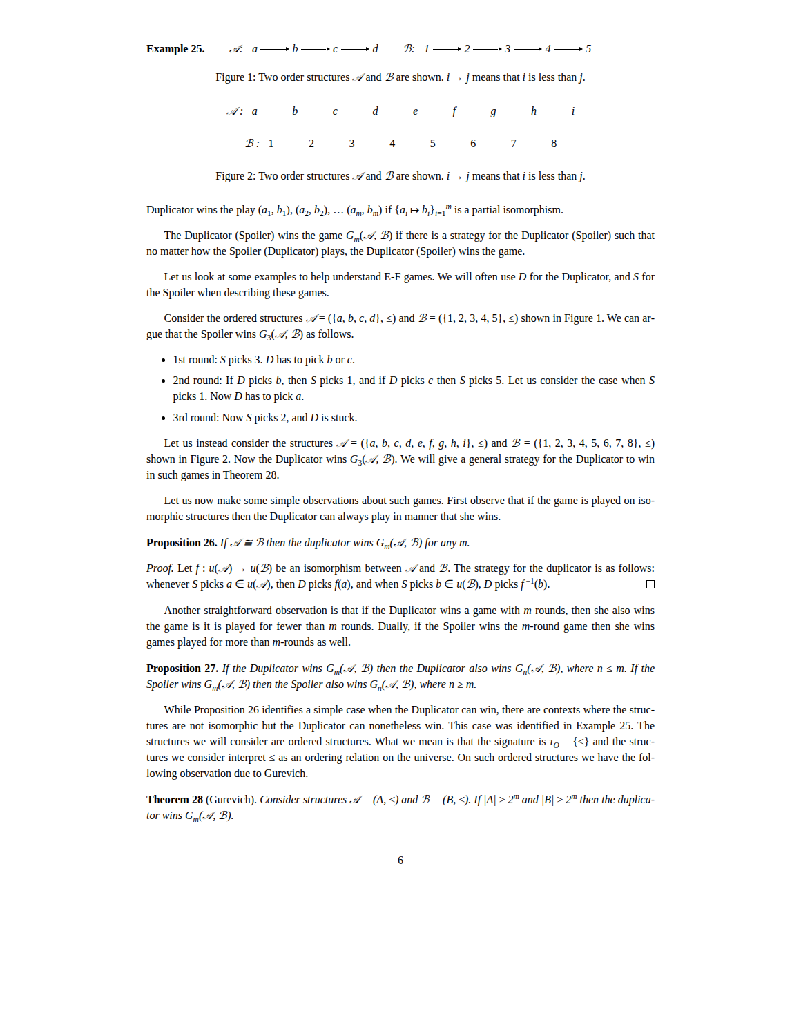Example 25. 𝒜: a b c d ℬ: 1 2 3 4 5
Figure 1: Two order structures 𝒜 and ℬ are shown. i → j means that i is less than j.
𝒜 : a b c d e f g h i
ℬ : 1 2 3 4 5 6 7 8
Figure 2: Two order structures 𝒜 and ℬ are shown. i → j means that i is less than j.
Duplicator wins the play (a1, b1), (a2, b2), … (am, bm) if {ai ↦ bi}i=1m is a partial isomorphism.
The Duplicator (Spoiler) wins the game Gm(𝒜, ℬ) if there is a strategy for the Duplicator (Spoiler) such that no matter how the Spoiler (Duplicator) plays, the Duplicator (Spoiler) wins the game.
Let us look at some examples to help understand E-F games. We will often use D for the Duplicator, and S for the Spoiler when describing these games.
Consider the ordered structures 𝒜 = ({a, b, c, d}, ≤) and ℬ = ({1, 2, 3, 4, 5}, ≤) shown in Figure 1. We can argue that the Spoiler wins G3(𝒜, ℬ) as follows.
1st round: S picks 3. D has to pick b or c.
2nd round: If D picks b, then S picks 1, and if D picks c then S picks 5. Let us consider the case when S picks 1. Now D has to pick a.
3rd round: Now S picks 2, and D is stuck.
Let us instead consider the structures 𝒜 = ({a, b, c, d, e, f, g, h, i}, ≤) and ℬ = ({1, 2, 3, 4, 5, 6, 7, 8}, ≤) shown in Figure 2. Now the Duplicator wins G3(𝒜, ℬ). We will give a general strategy for the Duplicator to win in such games in Theorem 28.
Let us now make some simple observations about such games. First observe that if the game is played on isomorphic structures then the Duplicator can always play in manner that she wins.
Proposition 26. If 𝒜 ≅ ℬ then the duplicator wins Gm(𝒜, ℬ) for any m.
Proof. Let f : u(𝒜) → u(ℬ) be an isomorphism between 𝒜 and ℬ. The strategy for the duplicator is as follows: whenever S picks a ∈ u(𝒜), then D picks f(a), and when S picks b ∈ u(ℬ), D picks f −1(b).
Another straightforward observation is that if the Duplicator wins a game with m rounds, then she also wins the game is it is played for fewer than m rounds. Dually, if the Spoiler wins the m-round game then she wins games played for more than m-rounds as well.
Proposition 27. If the Duplicator wins Gm(𝒜, ℬ) then the Duplicator also wins Gn(𝒜, ℬ), where n ≤ m. If the Spoiler wins Gm(𝒜, ℬ) then the Spoiler also wins Gn(𝒜, ℬ), where n ≥ m.
While Proposition 26 identifies a simple case when the Duplicator can win, there are contexts where the structures are not isomorphic but the Duplicator can nonetheless win. This case was identified in Example 25. The structures we will consider are ordered structures. What we mean is that the signature is τO = {≤} and the structures we consider interpret ≤ as an ordering relation on the universe. On such ordered structures we have the following observation due to Gurevich.
Theorem 28 (Gurevich). Consider structures 𝒜 = (A, ≤) and ℬ = (B, ≤). If |A| ≥ 2m and |B| ≥ 2m then the duplicator wins Gm(𝒜, ℬ).
6